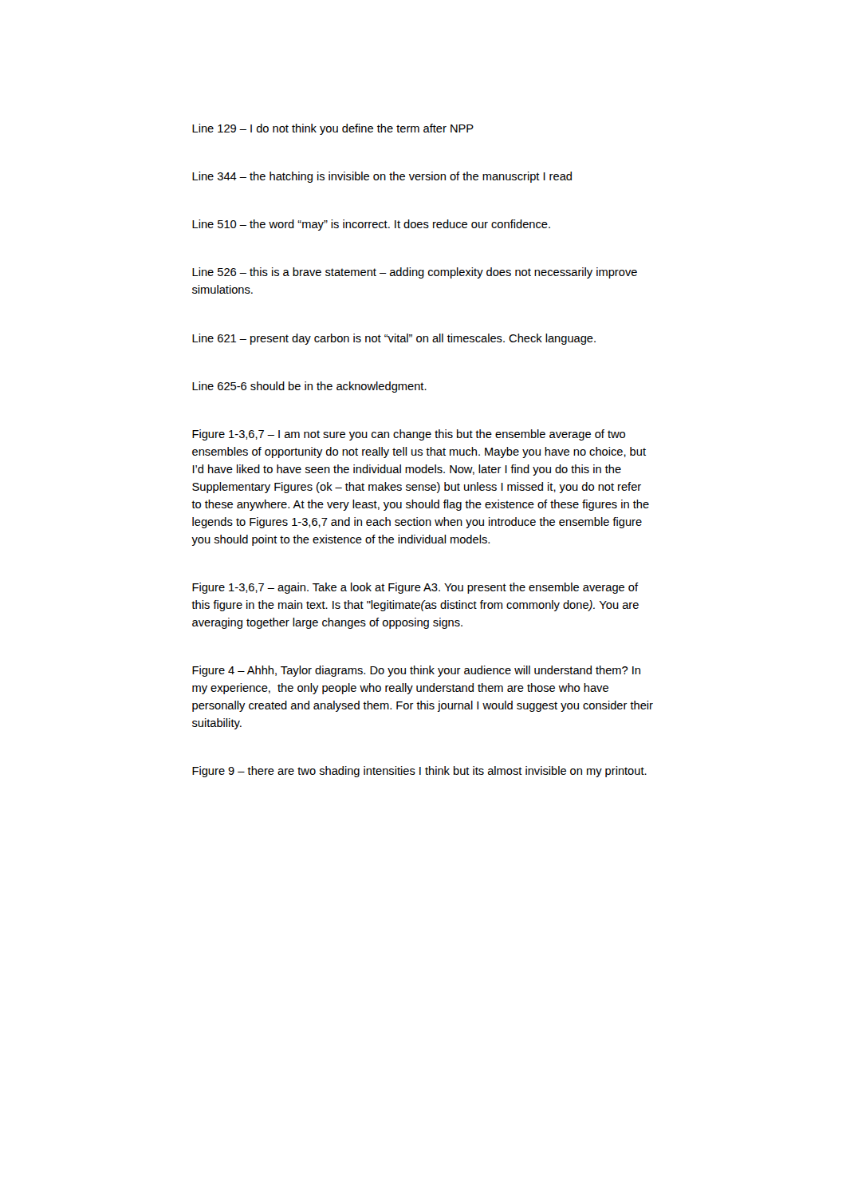Line 129 – I do not think you define the term after NPP
Line 344 – the hatching is invisible on the version of the manuscript I read
Line 510 – the word “may” is incorrect. It does reduce our confidence.
Line 526 – this is a brave statement – adding complexity does not necessarily improve simulations.
Line 621 – present day carbon is not “vital” on all timescales. Check language.
Line 625-6 should be in the acknowledgment.
Figure 1-3,6,7 – I am not sure you can change this but the ensemble average of two ensembles of opportunity do not really tell us that much. Maybe you have no choice, but I’d have liked to have seen the individual models. Now, later I find you do this in the Supplementary Figures (ok – that makes sense) but unless I missed it, you do not refer to these anywhere. At the very least, you should flag the existence of these figures in the legends to Figures 1-3,6,7 and in each section when you introduce the ensemble figure you should point to the existence of the individual models.
Figure 1-3,6,7 – again. Take a look at Figure A3. You present the ensemble average of this figure in the main text. Is that "legitimate(as distinct from commonly done). You are averaging together large changes of opposing signs.
Figure 4 – Ahhh, Taylor diagrams. Do you think your audience will understand them? In my experience, the only people who really understand them are those who have personally created and analysed them. For this journal I would suggest you consider their suitability.
Figure 9 – there are two shading intensities I think but its almost invisible on my printout.